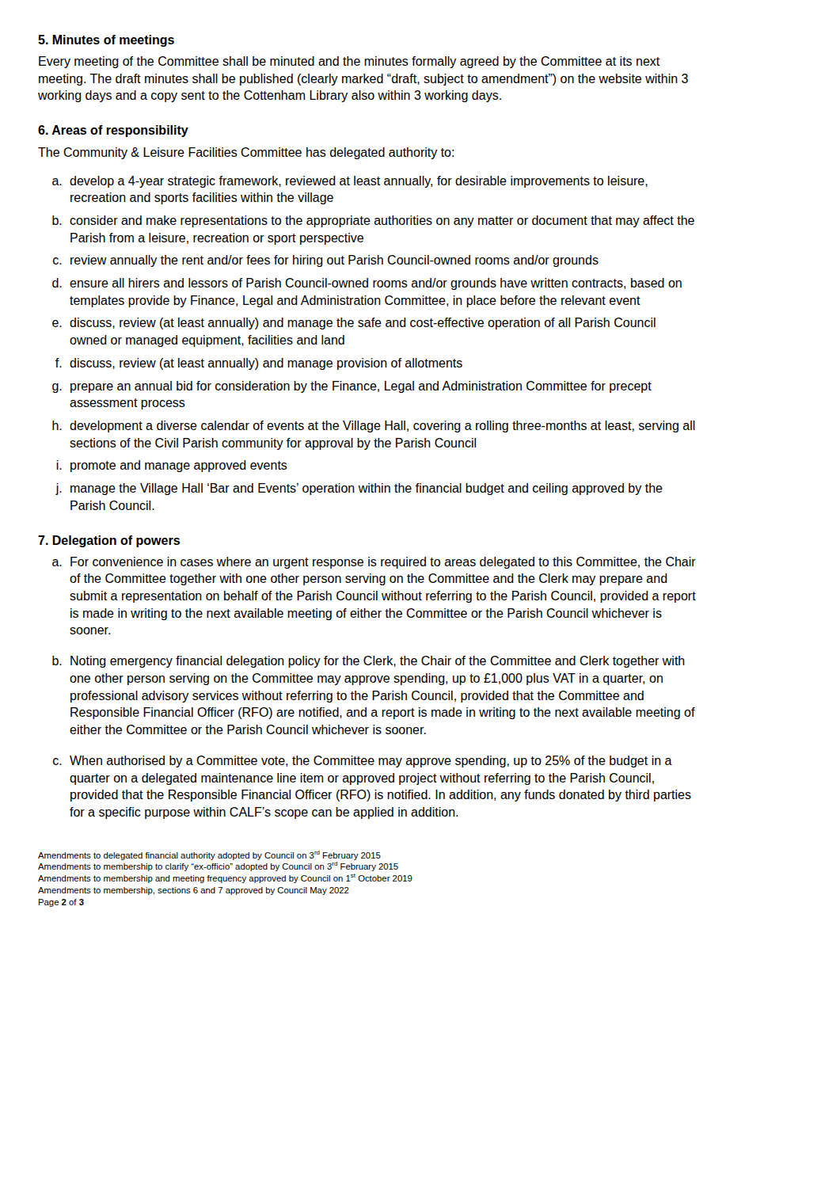5. Minutes of meetings
Every meeting of the Committee shall be minuted and the minutes formally agreed by the Committee at its next meeting. The draft minutes shall be published (clearly marked “draft, subject to amendment”) on the website within 3 working days and a copy sent to the Cottenham Library also within 3 working days.
6. Areas of responsibility
The Community & Leisure Facilities Committee has delegated authority to:
develop a 4-year strategic framework, reviewed at least annually, for desirable improvements to leisure, recreation and sports facilities within the village
consider and make representations to the appropriate authorities on any matter or document that may affect the Parish from a leisure, recreation or sport perspective
review annually the rent and/or fees for hiring out Parish Council-owned rooms and/or grounds
ensure all hirers and lessors of Parish Council-owned rooms and/or grounds have written contracts, based on templates provide by Finance, Legal and Administration Committee, in place before the relevant event
discuss, review (at least annually) and manage the safe and cost-effective operation of all Parish Council owned or managed equipment, facilities and land
discuss, review (at least annually) and manage provision of allotments
prepare an annual bid for consideration by the Finance, Legal and Administration Committee for precept assessment process
development a diverse calendar of events at the Village Hall, covering a rolling three-months at least, serving all sections of the Civil Parish community for approval by the Parish Council
promote and manage approved events
manage the Village Hall ‘Bar and Events’ operation within the financial budget and ceiling approved by the Parish Council.
7. Delegation of powers
For convenience in cases where an urgent response is required to areas delegated to this Committee, the Chair of the Committee together with one other person serving on the Committee and the Clerk may prepare and submit a representation on behalf of the Parish Council without referring to the Parish Council, provided a report is made in writing to the next available meeting of either the Committee or the Parish Council whichever is sooner.
Noting emergency financial delegation policy for the Clerk, the Chair of the Committee and Clerk together with one other person serving on the Committee may approve spending, up to £1,000 plus VAT in a quarter, on professional advisory services without referring to the Parish Council, provided that the Committee and Responsible Financial Officer (RFO) are notified, and a report is made in writing to the next available meeting of either the Committee or the Parish Council whichever is sooner.
When authorised by a Committee vote, the Committee may approve spending, up to 25% of the budget in a quarter on a delegated maintenance line item or approved project without referring to the Parish Council, provided that the Responsible Financial Officer (RFO) is notified. In addition, any funds donated by third parties for a specific purpose within CALF’s scope can be applied in addition.
Amendments to delegated financial authority adopted by Council on 3rd February 2015
Amendments to membership to clarify “ex-officio” adopted by Council on 3rd February 2015
Amendments to membership and meeting frequency approved by Council on 1st October 2019
Amendments to membership, sections 6 and 7 approved by Council May 2022
Page 2 of 3